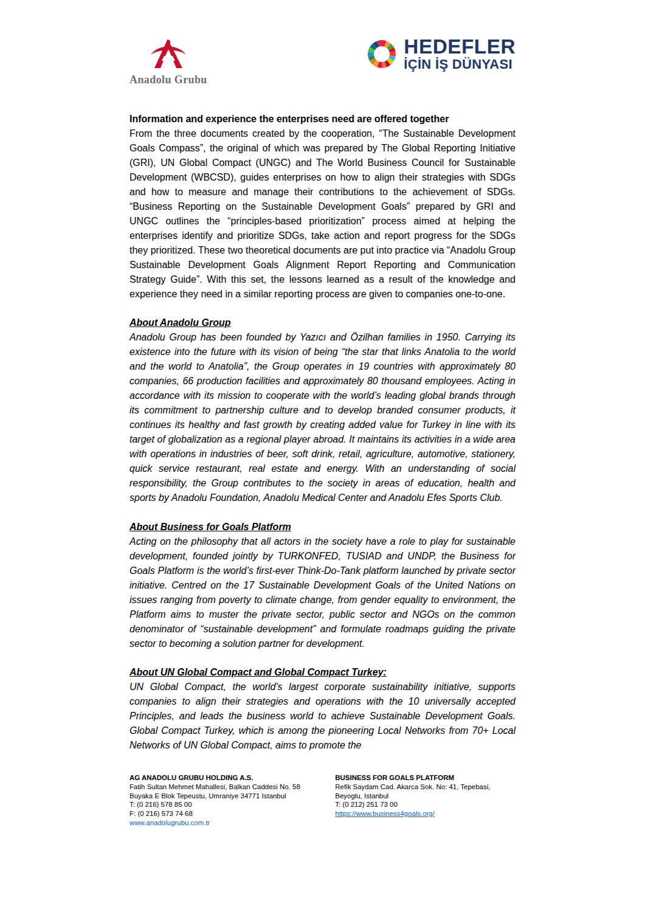Anadolu Grubu
HEDEFLER İÇİN İŞ DÜNYASI
Information and experience the enterprises need are offered together
From the three documents created by the cooperation, “The Sustainable Development Goals Compass”, the original of which was prepared by The Global Reporting Initiative (GRI), UN Global Compact (UNGC) and The World Business Council for Sustainable Development (WBCSD), guides enterprises on how to align their strategies with SDGs and how to measure and manage their contributions to the achievement of SDGs. “Business Reporting on the Sustainable Development Goals” prepared by GRI and UNGC outlines the “principles-based prioritization” process aimed at helping the enterprises identify and prioritize SDGs, take action and report progress for the SDGs they prioritized. These two theoretical documents are put into practice via “Anadolu Group Sustainable Development Goals Alignment Report Reporting and Communication Strategy Guide”. With this set, the lessons learned as a result of the knowledge and experience they need in a similar reporting process are given to companies one-to-one.
About Anadolu Group
Anadolu Group has been founded by Yazıcı and Özilhan families in 1950. Carrying its existence into the future with its vision of being “the star that links Anatolia to the world and the world to Anatolia”, the Group operates in 19 countries with approximately 80 companies, 66 production facilities and approximately 80 thousand employees. Acting in accordance with its mission to cooperate with the world’s leading global brands through its commitment to partnership culture and to develop branded consumer products, it continues its healthy and fast growth by creating added value for Turkey in line with its target of globalization as a regional player abroad. It maintains its activities in a wide area with operations in industries of beer, soft drink, retail, agriculture, automotive, stationery, quick service restaurant, real estate and energy. With an understanding of social responsibility, the Group contributes to the society in areas of education, health and sports by Anadolu Foundation, Anadolu Medical Center and Anadolu Efes Sports Club.
About Business for Goals Platform
Acting on the philosophy that all actors in the society have a role to play for sustainable development, founded jointly by TURKONFED, TUSIAD and UNDP, the Business for Goals Platform is the world’s first-ever Think-Do-Tank platform launched by private sector initiative. Centred on the 17 Sustainable Development Goals of the United Nations on issues ranging from poverty to climate change, from gender equality to environment, the Platform aims to muster the private sector, public sector and NGOs on the common denominator of “sustainable development” and formulate roadmaps guiding the private sector to becoming a solution partner for development.
About UN Global Compact and Global Compact Turkey:
UN Global Compact, the world's largest corporate sustainability initiative, supports companies to align their strategies and operations with the 10 universally accepted Principles, and leads the business world to achieve Sustainable Development Goals. Global Compact Turkey, which is among the pioneering Local Networks from 70+ Local Networks of UN Global Compact, aims to promote the
AG ANADOLU GRUBU HOLDING A.S.
Fatih Sultan Mehmet Mahallesi, Balkan Caddesi No. 58
Buyaka E Blok Tepeustu, Umraniye 34771 Istanbul
T: (0 216) 578 85 00
F: (0 216) 573 74 68
www.anadolugrubu.com.tr
BUSINESS FOR GOALS PLATFORM
Refik Saydam Cad. Akarca Sok. No: 41, Tepebasi, Beyoglu, Istanbul
T: (0 212) 251 73 00
https://www.business4goals.org/